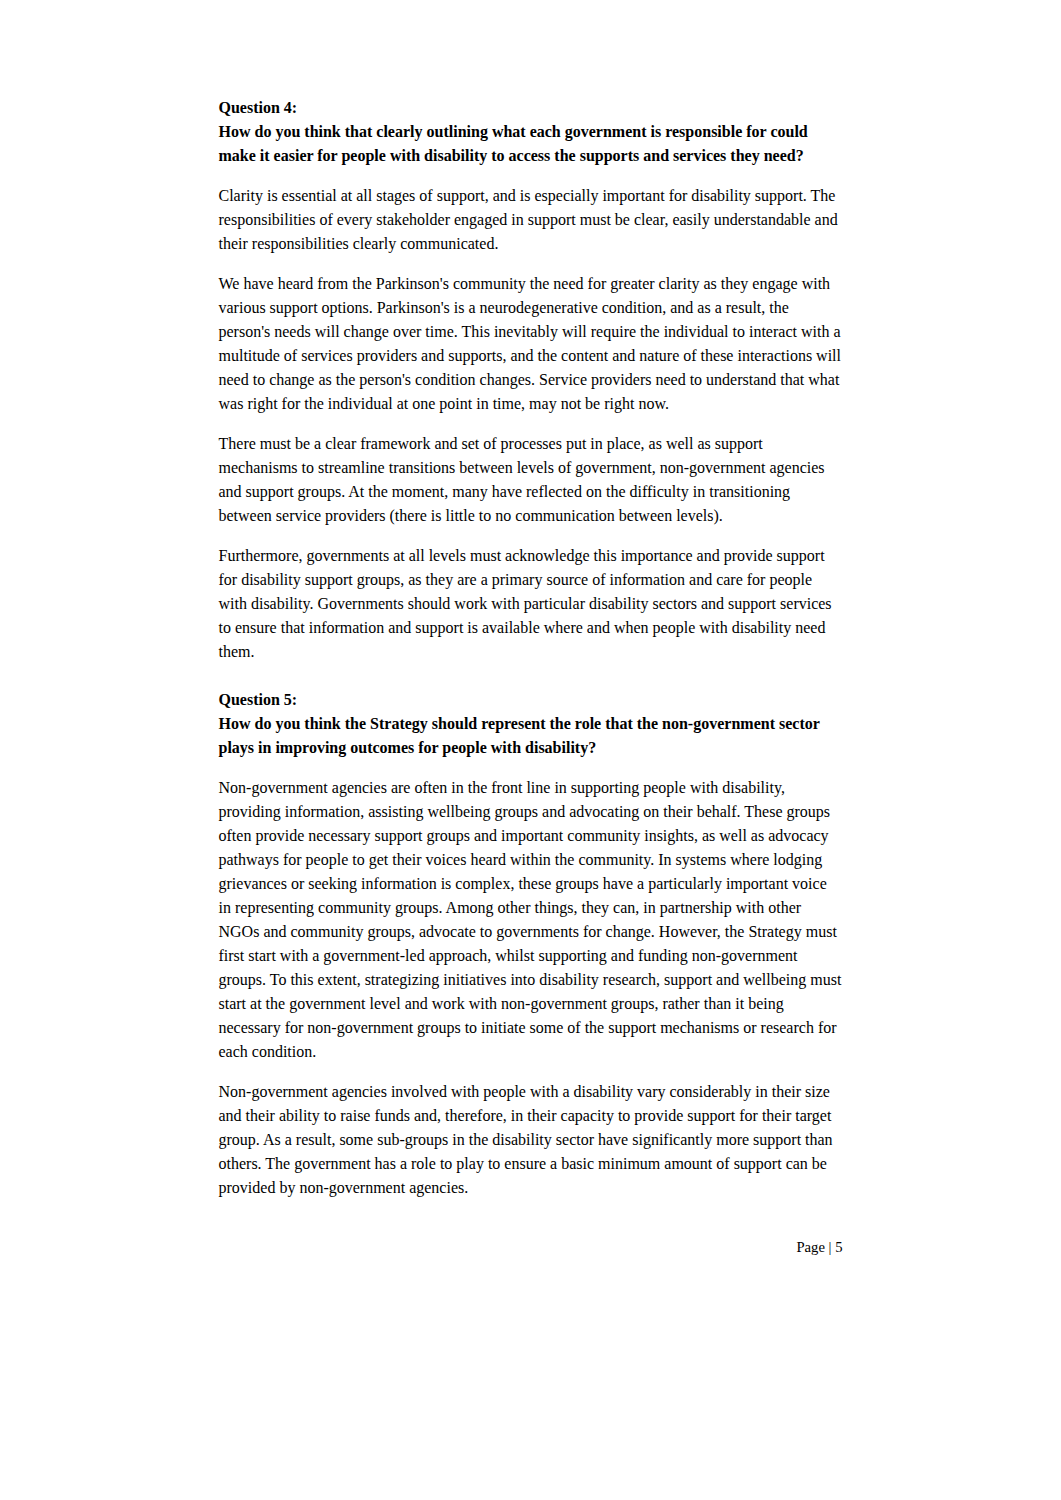Question 4:
How do you think that clearly outlining what each government is responsible for could make it easier for people with disability to access the supports and services they need?
Clarity is essential at all stages of support, and is especially important for disability support. The responsibilities of every stakeholder engaged in support must be clear, easily understandable and their responsibilities clearly communicated.
We have heard from the Parkinson's community the need for greater clarity as they engage with various support options. Parkinson's is a neurodegenerative condition, and as a result, the person's needs will change over time. This inevitably will require the individual to interact with a multitude of services providers and supports, and the content and nature of these interactions will need to change as the person's condition changes. Service providers need to understand that what was right for the individual at one point in time, may not be right now.
There must be a clear framework and set of processes put in place, as well as support mechanisms to streamline transitions between levels of government, non-government agencies and support groups. At the moment, many have reflected on the difficulty in transitioning between service providers (there is little to no communication between levels).
Furthermore, governments at all levels must acknowledge this importance and provide support for disability support groups, as they are a primary source of information and care for people with disability. Governments should work with particular disability sectors and support services to ensure that information and support is available where and when people with disability need them.
Question 5:
How do you think the Strategy should represent the role that the non-government sector plays in improving outcomes for people with disability?
Non-government agencies are often in the front line in supporting people with disability, providing information, assisting wellbeing groups and advocating on their behalf. These groups often provide necessary support groups and important community insights, as well as advocacy pathways for people to get their voices heard within the community. In systems where lodging grievances or seeking information is complex, these groups have a particularly important voice in representing community groups. Among other things, they can, in partnership with other NGOs and community groups, advocate to governments for change. However, the Strategy must first start with a government-led approach, whilst supporting and funding non-government groups. To this extent, strategizing initiatives into disability research, support and wellbeing must start at the government level and work with non-government groups, rather than it being necessary for non-government groups to initiate some of the support mechanisms or research for each condition.
Non-government agencies involved with people with a disability vary considerably in their size and their ability to raise funds and, therefore, in their capacity to provide support for their target group. As a result, some sub-groups in the disability sector have significantly more support than others. The government has a role to play to ensure a basic minimum amount of support can be provided by non-government agencies.
Page | 5